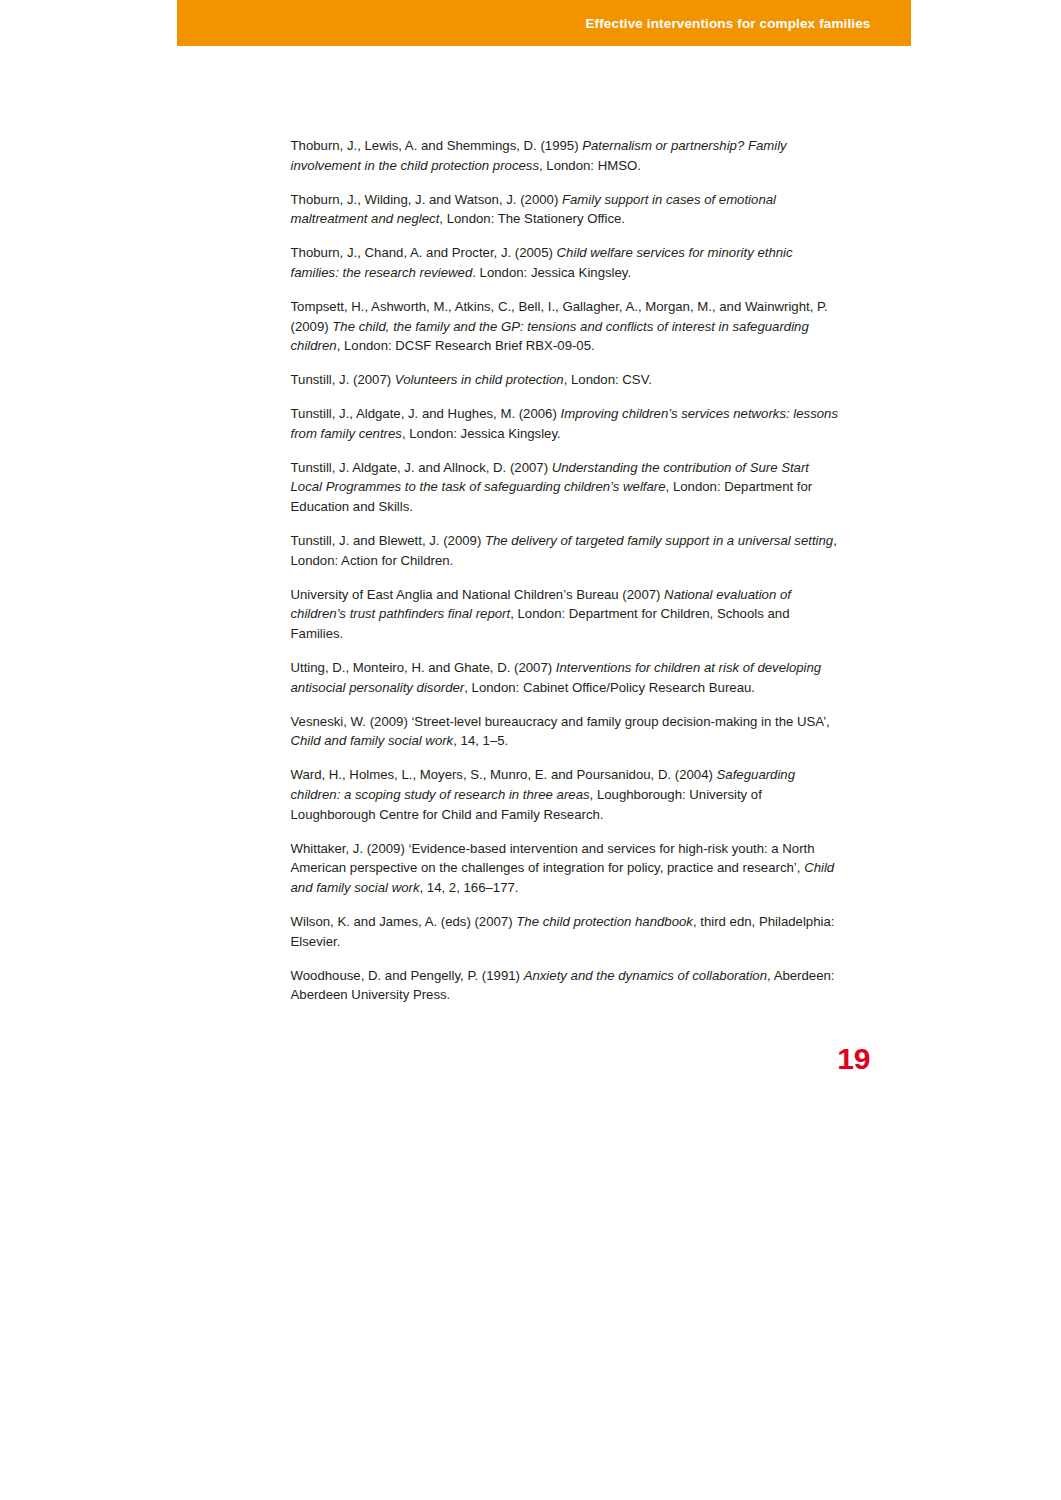Effective interventions for complex families
Thoburn, J., Lewis, A. and Shemmings, D. (1995) Paternalism or partnership? Family involvement in the child protection process, London: HMSO.
Thoburn, J., Wilding, J. and Watson, J. (2000) Family support in cases of emotional maltreatment and neglect, London: The Stationery Office.
Thoburn, J., Chand, A. and Procter, J. (2005) Child welfare services for minority ethnic families: the research reviewed. London: Jessica Kingsley.
Tompsett, H., Ashworth, M., Atkins, C., Bell, I., Gallagher, A., Morgan, M., and Wainwright, P. (2009) The child, the family and the GP: tensions and conflicts of interest in safeguarding children, London: DCSF Research Brief RBX-09-05.
Tunstill, J. (2007) Volunteers in child protection, London: CSV.
Tunstill, J., Aldgate, J. and Hughes, M. (2006) Improving children’s services networks: lessons from family centres, London: Jessica Kingsley.
Tunstill, J. Aldgate, J. and Allnock, D. (2007) Understanding the contribution of Sure Start Local Programmes to the task of safeguarding children’s welfare, London: Department for Education and Skills.
Tunstill, J. and Blewett, J. (2009) The delivery of targeted family support in a universal setting, London: Action for Children.
University of East Anglia and National Children’s Bureau (2007) National evaluation of children’s trust pathfinders final report, London: Department for Children, Schools and Families.
Utting, D., Monteiro, H. and Ghate, D. (2007) Interventions for children at risk of developing antisocial personality disorder, London: Cabinet Office/Policy Research Bureau.
Vesneski, W. (2009) ‘Street-level bureaucracy and family group decision-making in the USA’, Child and family social work, 14, 1–5.
Ward, H., Holmes, L., Moyers, S., Munro, E. and Poursanidou, D. (2004) Safeguarding children: a scoping study of research in three areas, Loughborough: University of Loughborough Centre for Child and Family Research.
Whittaker, J. (2009) ‘Evidence-based intervention and services for high-risk youth: a North American perspective on the challenges of integration for policy, practice and research’, Child and family social work, 14, 2, 166–177.
Wilson, K. and James, A. (eds) (2007) The child protection handbook, third edn, Philadelphia: Elsevier.
Woodhouse, D. and Pengelly, P. (1991) Anxiety and the dynamics of collaboration, Aberdeen: Aberdeen University Press.
19